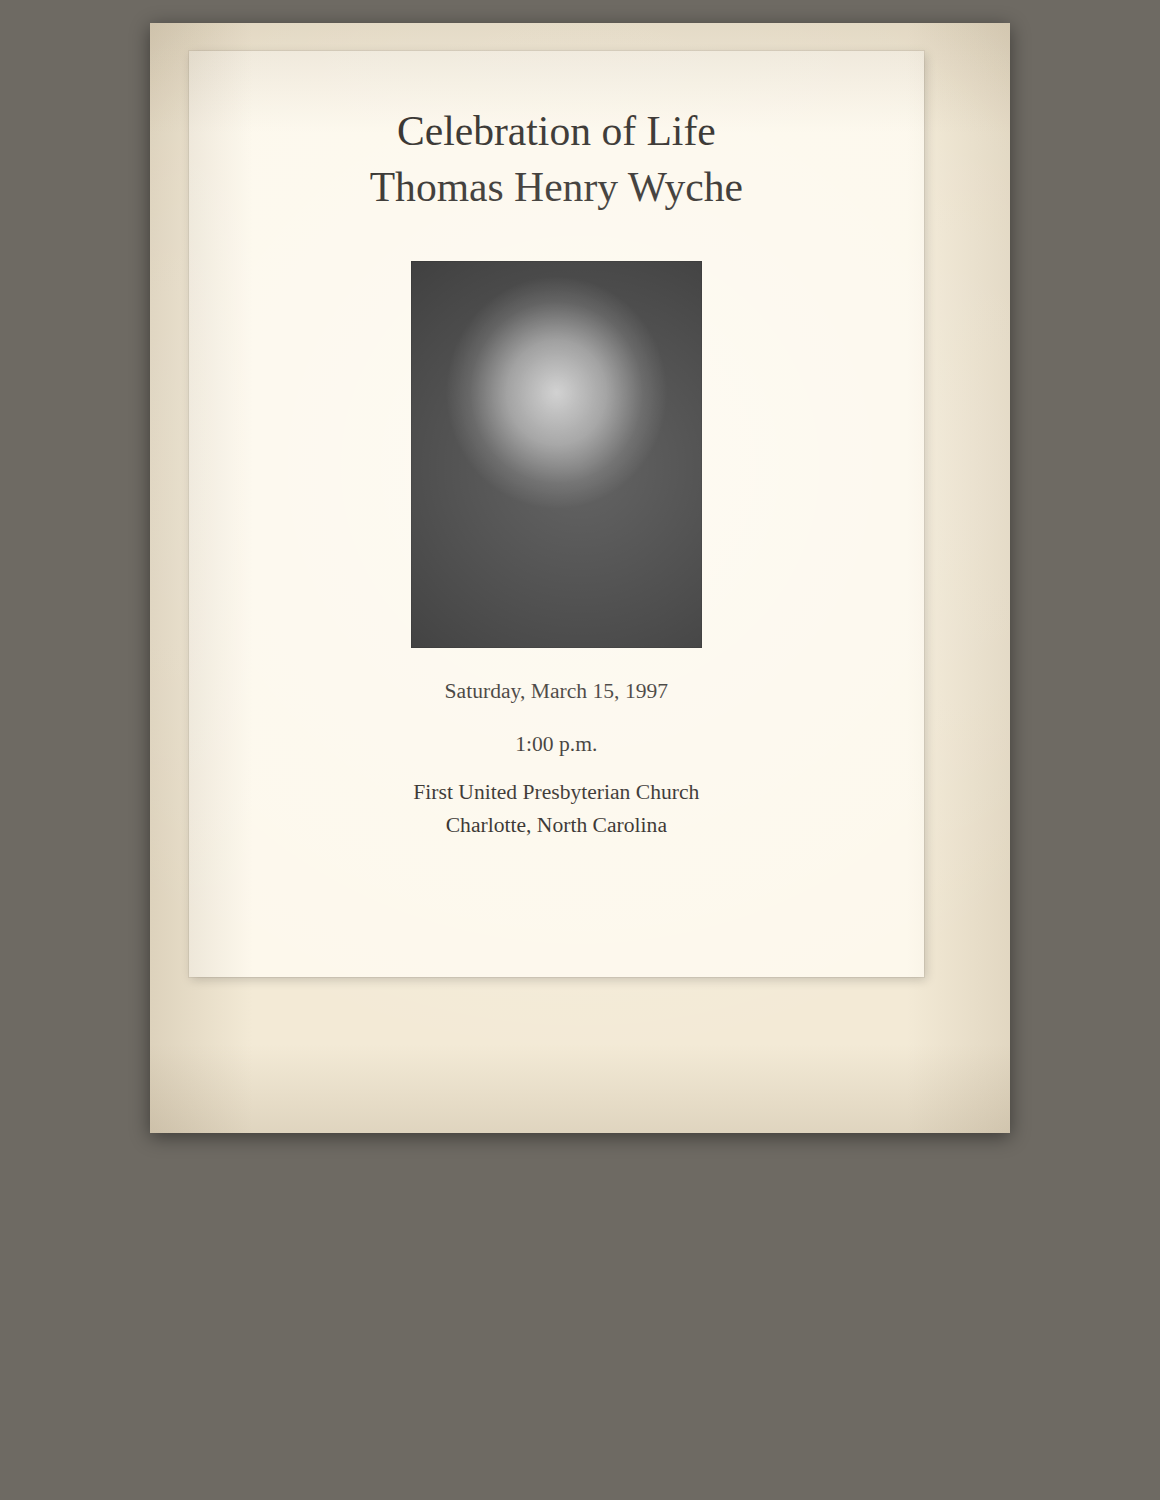Celebration of Life Thomas Henry Wyche
Thomas Henry Wyche
Saturday, March 15, 1997
1:00 p.m.
First United Presbyterian Church
Charlotte, North Carolina